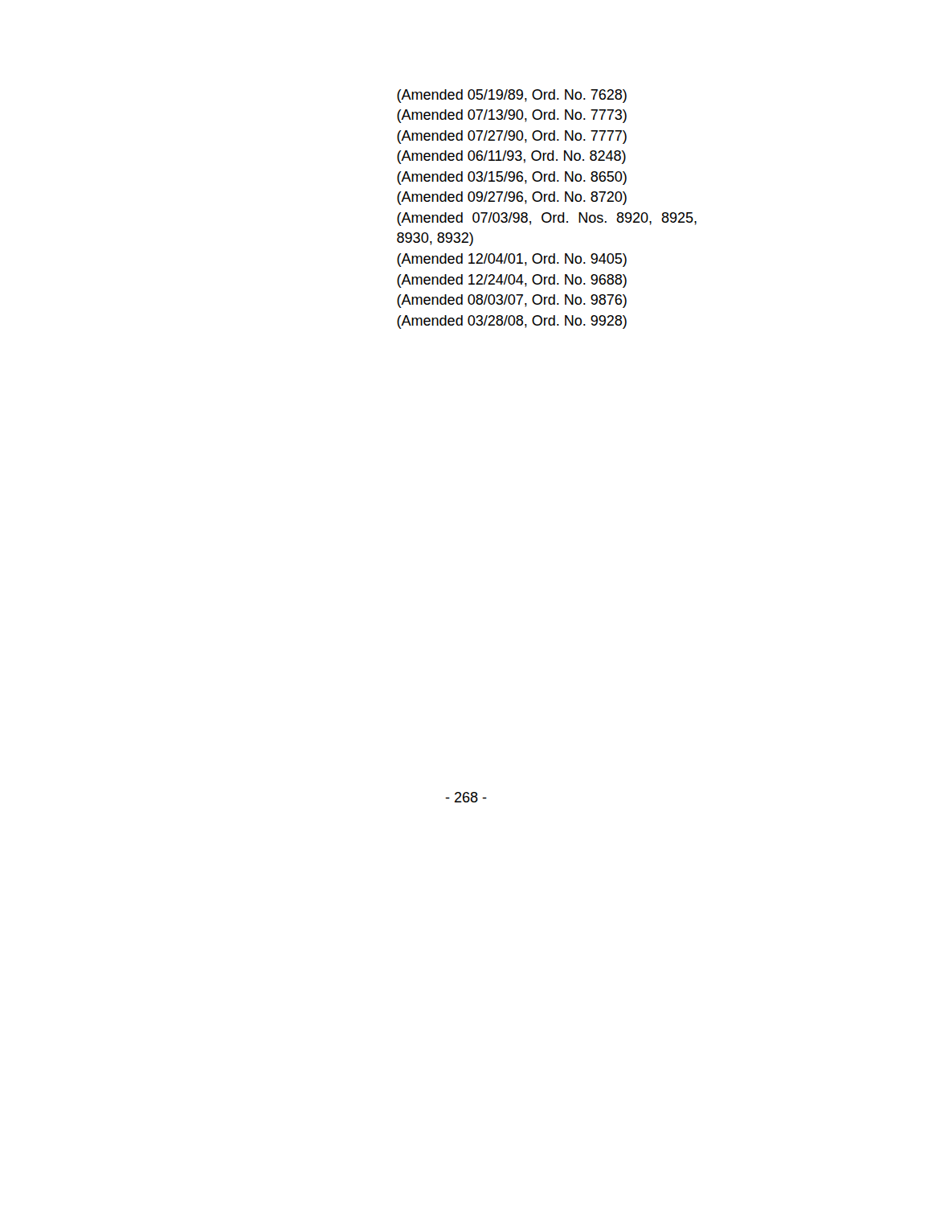(Amended 05/19/89, Ord. No. 7628)
(Amended 07/13/90, Ord. No. 7773)
(Amended 07/27/90, Ord. No. 7777)
(Amended 06/11/93, Ord. No. 8248)
(Amended 03/15/96, Ord. No. 8650)
(Amended 09/27/96, Ord. No. 8720)
(Amended 07/03/98, Ord. Nos. 8920, 8925, 8930, 8932)
(Amended 12/04/01, Ord. No. 9405)
(Amended 12/24/04, Ord. No. 9688)
(Amended 08/03/07, Ord. No. 9876)
(Amended 03/28/08, Ord. No. 9928)
- 268 -